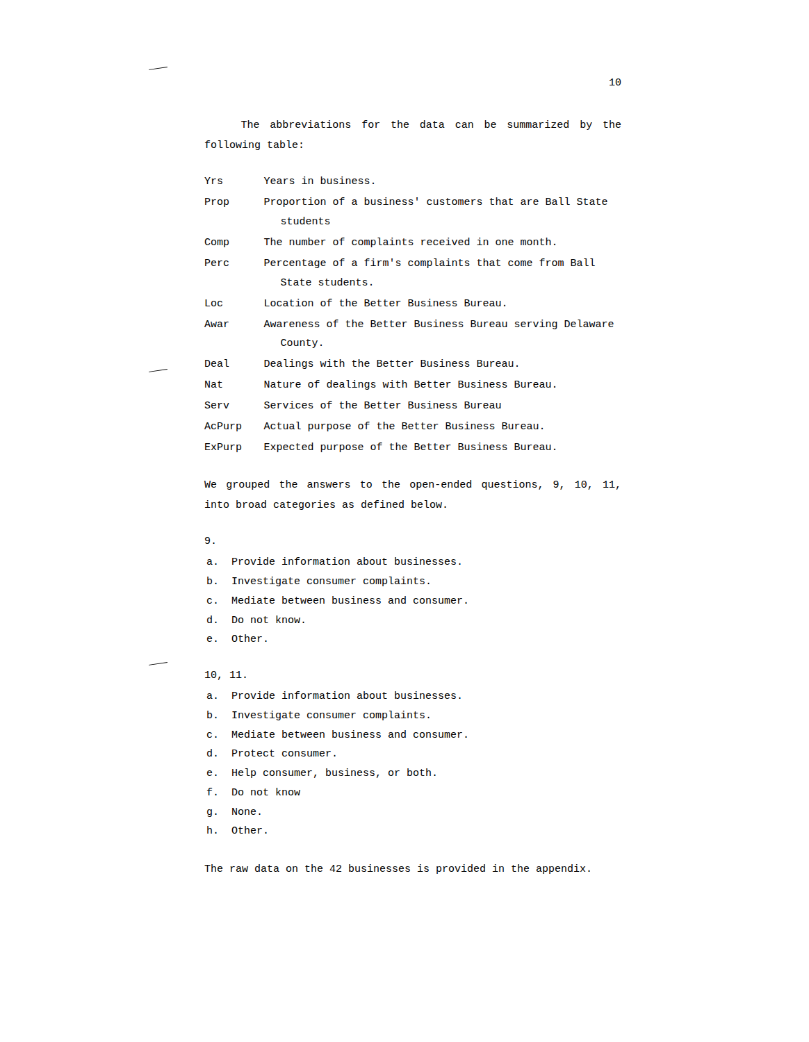10
The abbreviations for the data can be summarized by the following table:
| Yrs | Years in business. |
| Prop | Proportion of a business' customers that are Ball State students |
| Comp | The number of complaints received in one month. |
| Perc | Percentage of a firm's complaints that come from Ball State students. |
| Loc | Location of the Better Business Bureau. |
| Awar | Awareness of the Better Business Bureau serving Delaware County. |
| Deal | Dealings with the Better Business Bureau. |
| Nat | Nature of dealings with Better Business Bureau. |
| Serv | Services of the Better Business Bureau |
| AcPurp | Actual purpose of the Better Business Bureau. |
| ExPurp | Expected purpose of the Better Business Bureau. |
We grouped the answers to the open-ended questions, 9, 10, 11, into broad categories as defined below.
9.
a. Provide information about businesses.
b. Investigate consumer complaints.
c. Mediate between business and consumer.
d. Do not know.
e. Other.
10, 11.
a. Provide information about businesses.
b. Investigate consumer complaints.
c. Mediate between business and consumer.
d. Protect consumer.
e. Help consumer, business, or both.
f. Do not know
g. None.
h. Other.
The raw data on the 42 businesses is provided in the appendix.